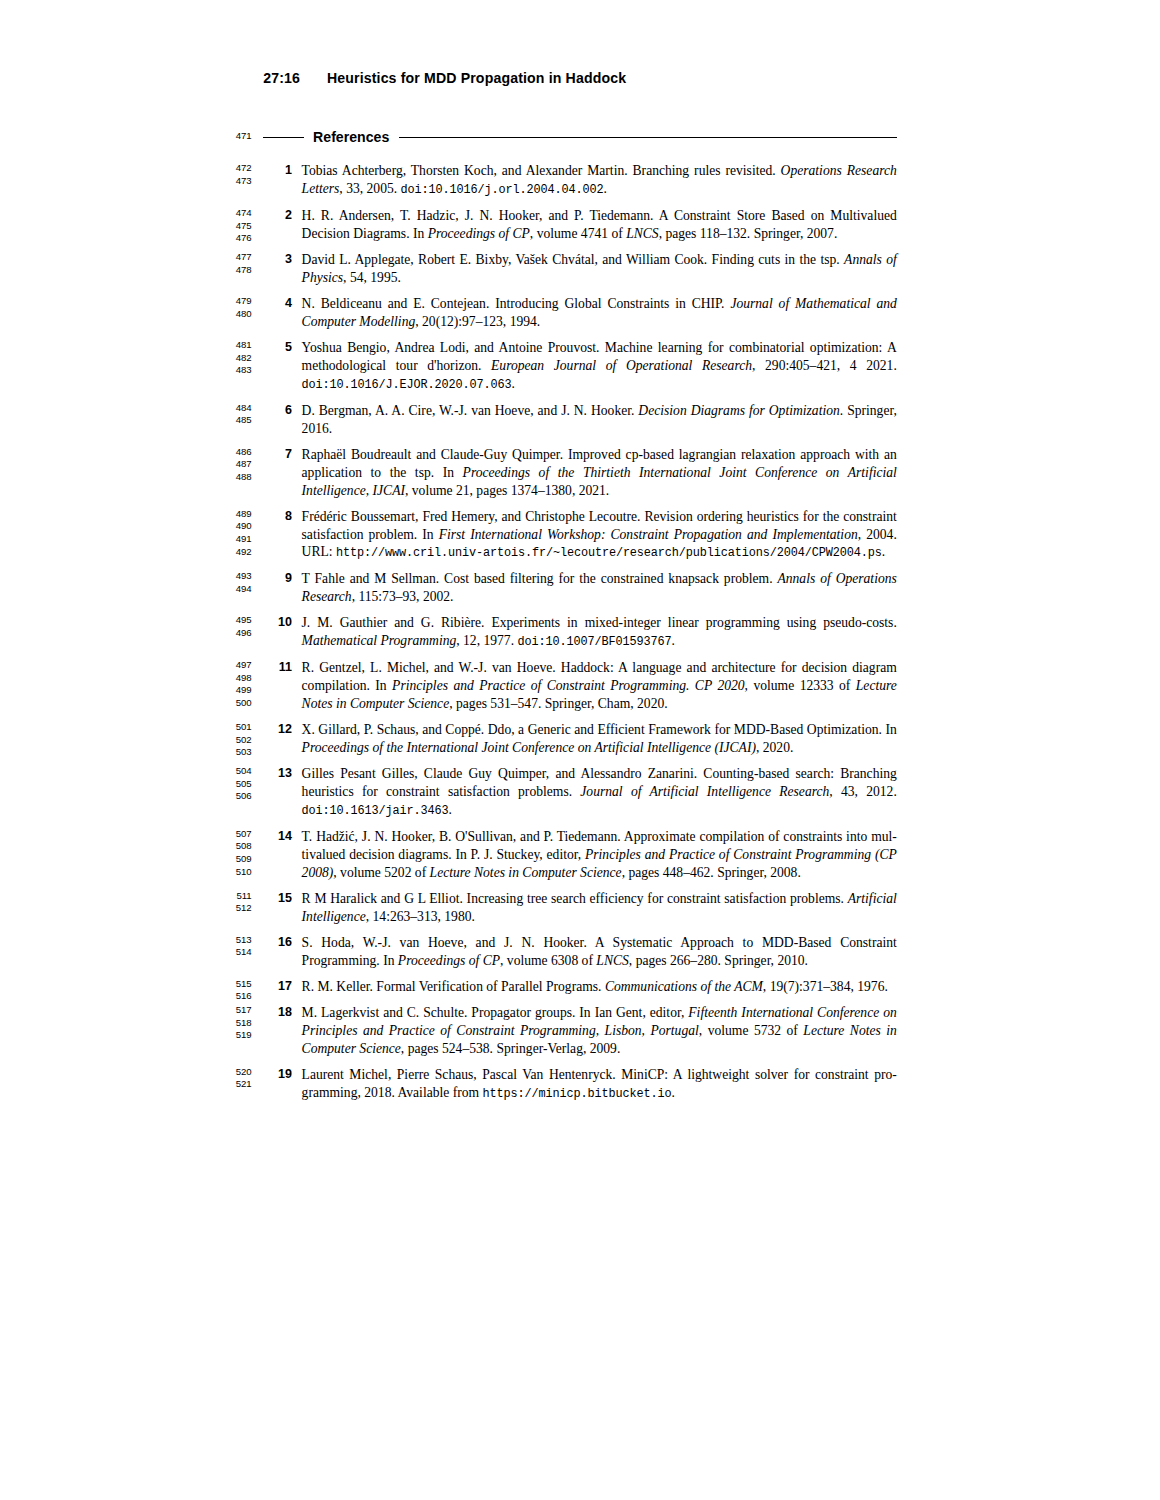27:16 Heuristics for MDD Propagation in Haddock
471
References
472 473 Tobias Achterberg, Thorsten Koch, and Alexander Martin. Branching rules revisited. Operations Research Letters, 33, 2005. doi:10.1016/j.orl.2004.04.002.
474 475 476 H. R. Andersen, T. Hadzic, J. N. Hooker, and P. Tiedemann. A Constraint Store Based on Multivalued Decision Diagrams. In Proceedings of CP, volume 4741 of LNCS, pages 118–132. Springer, 2007.
477 478 David L. Applegate, Robert E. Bixby, Vašek Chvátal, and William Cook. Finding cuts in the tsp. Annals of Physics, 54, 1995.
479 480 N. Beldiceanu and E. Contejean. Introducing Global Constraints in CHIP. Journal of Mathematical and Computer Modelling, 20(12):97–123, 1994.
481 482 483 Yoshua Bengio, Andrea Lodi, and Antoine Prouvost. Machine learning for combinatorial optimization: A methodological tour d'horizon. European Journal of Operational Research, 290:405–421, 4 2021. doi:10.1016/J.EJOR.2020.07.063.
484 485 D. Bergman, A. A. Cire, W.-J. van Hoeve, and J. N. Hooker. Decision Diagrams for Optimization. Springer, 2016.
486 487 488 Raphaël Boudreault and Claude-Guy Quimper. Improved cp-based lagrangian relaxation approach with an application to the tsp. In Proceedings of the Thirtieth International Joint Conference on Artificial Intelligence, IJCAI, volume 21, pages 1374–1380, 2021.
489 490 491 492 Frédéric Boussemart, Fred Hemery, and Christophe Lecoutre. Revision ordering heuristics for the constraint satisfaction problem. In First International Workshop: Constraint Propagation and Implementation, 2004. URL: http://www.cril.univ-artois.fr/~lecoutre/research/publications/2004/CPW2004.ps.
493 494 T Fahle and M Sellman. Cost based filtering for the constrained knapsack problem. Annals of Operations Research, 115:73–93, 2002.
495 496 J. M. Gauthier and G. Ribière. Experiments in mixed-integer linear programming using pseudo-costs. Mathematical Programming, 12, 1977. doi:10.1007/BF01593767.
497 498 499 500 R. Gentzel, L. Michel, and W.-J. van Hoeve. Haddock: A language and architecture for decision diagram compilation. In Principles and Practice of Constraint Programming. CP 2020, volume 12333 of Lecture Notes in Computer Science, pages 531–547. Springer, Cham, 2020.
501 502 503 X. Gillard, P. Schaus, and Coppé. Ddo, a Generic and Efficient Framework for MDD-Based Optimization. In Proceedings of the International Joint Conference on Artificial Intelligence (IJCAI), 2020.
504 505 506 Gilles Pesant Gilles, Claude Guy Quimper, and Alessandro Zanarini. Counting-based search: Branching heuristics for constraint satisfaction problems. Journal of Artificial Intelligence Research, 43, 2012. doi:10.1613/jair.3463.
507 508 509 510 T. Hadžić, J. N. Hooker, B. O'Sullivan, and P. Tiedemann. Approximate compilation of constraints into multivalued decision diagrams. In P. J. Stuckey, editor, Principles and Practice of Constraint Programming (CP 2008), volume 5202 of Lecture Notes in Computer Science, pages 448–462. Springer, 2008.
511 512 R M Haralick and G L Elliot. Increasing tree search efficiency for constraint satisfaction problems. Artificial Intelligence, 14:263–313, 1980.
513 514 S. Hoda, W.-J. van Hoeve, and J. N. Hooker. A Systematic Approach to MDD-Based Constraint Programming. In Proceedings of CP, volume 6308 of LNCS, pages 266–280. Springer, 2010.
515 516 R. M. Keller. Formal Verification of Parallel Programs. Communications of the ACM, 19(7):371–384, 1976.
517 518 519 M. Lagerkvist and C. Schulte. Propagator groups. In Ian Gent, editor, Fifteenth International Conference on Principles and Practice of Constraint Programming, Lisbon, Portugal, volume 5732 of Lecture Notes in Computer Science, pages 524–538. Springer-Verlag, 2009.
520 521 Laurent Michel, Pierre Schaus, Pascal Van Hentenryck. MiniCP: A lightweight solver for constraint programming, 2018. Available from https://minicp.bitbucket.io.